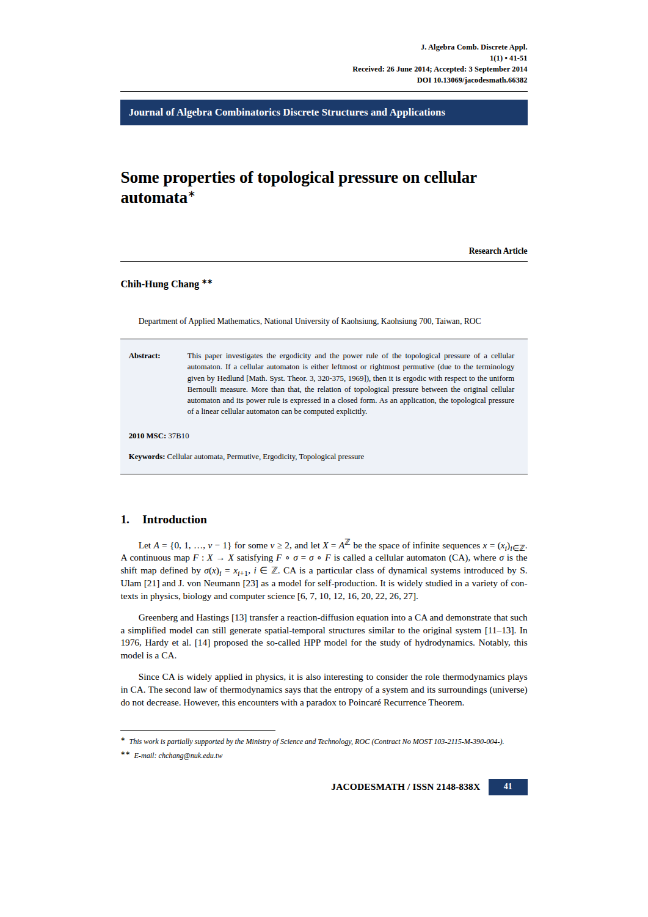J. Algebra Comb. Discrete Appl.
1(1) • 41-51
Received: 26 June 2014; Accepted: 3 September 2014
DOI 10.13069/jacodesmath.66382
Journal of Algebra Combinatorics Discrete Structures and Applications
Some properties of topological pressure on cellular automata∗
Research Article
Chih-Hung Chang ∗∗
Department of Applied Mathematics, National University of Kaohsiung, Kaohsiung 700, Taiwan, ROC
Abstract:
This paper investigates the ergodicity and the power rule of the topological pressure of a cellular automaton. If a cellular automaton is either leftmost or rightmost permutive (due to the terminology given by Hedlund [Math. Syst. Theor. 3, 320-375, 1969]), then it is ergodic with respect to the uniform Bernoulli measure. More than that, the relation of topological pressure between the original cellular automaton and its power rule is expressed in a closed form. As an application, the topological pressure of a linear cellular automaton can be computed explicitly.
2010 MSC: 37B10
Keywords: Cellular automata, Permutive, Ergodicity, Topological pressure
1. Introduction
Let A = {0, 1, …, v − 1} for some v ≥ 2, and let X = Aℤ be the space of infinite sequences x = (xi)i∈ℤ. A continuous map F : X → X satisfying F ∘ σ = σ ∘ F is called a cellular automaton (CA), where σ is the shift map defined by σ(x)i = xi+1, i ∈ ℤ. CA is a particular class of dynamical systems introduced by S. Ulam [21] and J. von Neumann [23] as a model for self-production. It is widely studied in a variety of contexts in physics, biology and computer science [6, 7, 10, 12, 16, 20, 22, 26, 27].
Greenberg and Hastings [13] transfer a reaction-diffusion equation into a CA and demonstrate that such a simplified model can still generate spatial-temporal structures similar to the original system [11–13]. In 1976, Hardy et al. [14] proposed the so-called HPP model for the study of hydrodynamics. Notably, this model is a CA.
Since CA is widely applied in physics, it is also interesting to consider the role thermodynamics plays in CA. The second law of thermodynamics says that the entropy of a system and its surroundings (universe) do not decrease. However, this encounters with a paradox to Poincaré Recurrence Theorem.
∗ This work is partially supported by the Ministry of Science and Technology, ROC (Contract No MOST 103-2115-M-390-004-).
∗∗ E-mail: chchang@nuk.edu.tw
JACODESMATH / ISSN 2148-838X
41